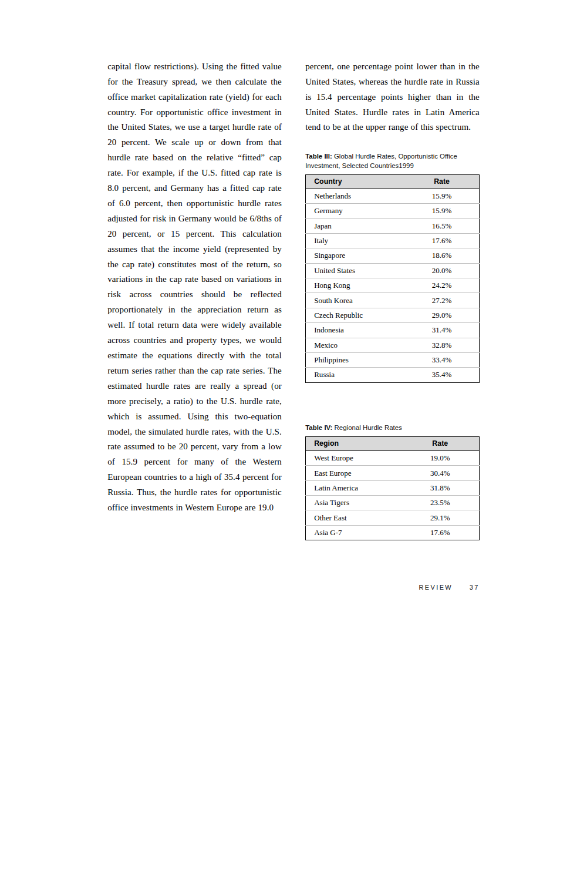capital flow restrictions). Using the fitted value for the Treasury spread, we then calculate the office market capitalization rate (yield) for each country. For opportunistic office investment in the United States, we use a target hurdle rate of 20 percent. We scale up or down from that hurdle rate based on the relative “fitted” cap rate. For example, if the U.S. fitted cap rate is 8.0 percent, and Germany has a fitted cap rate of 6.0 percent, then opportunistic hurdle rates adjusted for risk in Germany would be 6/8ths of 20 percent, or 15 percent. This calculation assumes that the income yield (represented by the cap rate) constitutes most of the return, so variations in the cap rate based on variations in risk across countries should be reflected proportionately in the appreciation return as well. If total return data were widely available across countries and property types, we would estimate the equations directly with the total return series rather than the cap rate series. The estimated hurdle rates are really a spread (or more precisely, a ratio) to the U.S. hurdle rate, which is assumed. Using this two-equation model, the simulated hurdle rates, with the U.S. rate assumed to be 20 percent, vary from a low of 15.9 percent for many of the Western European countries to a high of 35.4 percent for Russia. Thus, the hurdle rates for opportunistic office investments in Western Europe are 19.0
percent, one percentage point lower than in the United States, whereas the hurdle rate in Russia is 15.4 percentage points higher than in the United States. Hurdle rates in Latin America tend to be at the upper range of this spectrum.
Table III: Global Hurdle Rates, Opportunistic Office Investment, Selected Countries1999
| Country | Rate |
| --- | --- |
| Netherlands | 15.9% |
| Germany | 15.9% |
| Japan | 16.5% |
| Italy | 17.6% |
| Singapore | 18.6% |
| United States | 20.0% |
| Hong Kong | 24.2% |
| South Korea | 27.2% |
| Czech Republic | 29.0% |
| Indonesia | 31.4% |
| Mexico | 32.8% |
| Philippines | 33.4% |
| Russia | 35.4% |
Table IV: Regional Hurdle Rates
| Region | Rate |
| --- | --- |
| West Europe | 19.0% |
| East Europe | 30.4% |
| Latin America | 31.8% |
| Asia Tigers | 23.5% |
| Other East | 29.1% |
| Asia G-7 | 17.6% |
REVIEW37